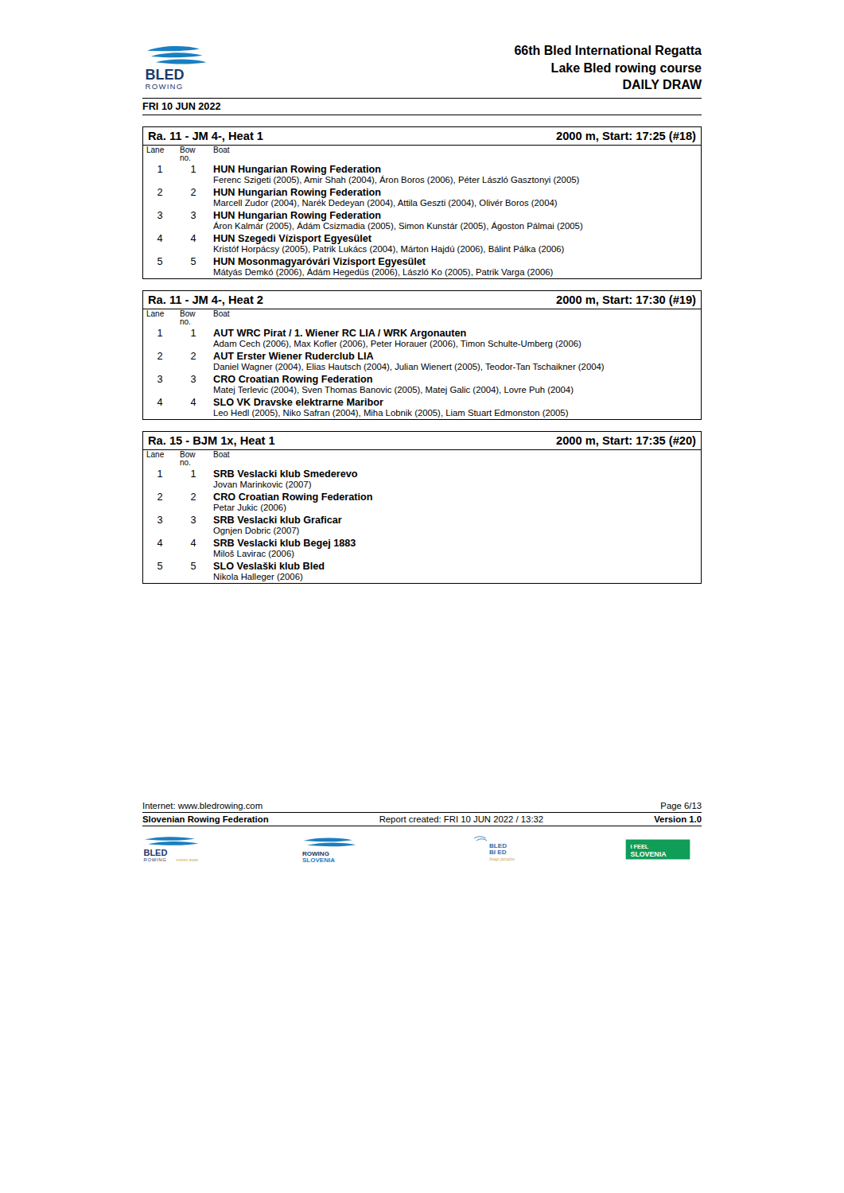BLED ROWING
66th Bled International Regatta
Lake Bled rowing course
DAILY DRAW
FRI 10 JUN 2022
Ra. 11 - JM 4-, Heat 1
2000 m, Start: 17:25 (#18)
| Lane | Bow no. | Boat |
| --- | --- | --- |
| 1 | 1 | HUN Hungarian Rowing Federation |
| | | Ferenc Szigeti (2005), Amir Shah (2004), Áron Boros (2006), Péter László Gasztonyi (2005) |
| 2 | 2 | HUN Hungarian Rowing Federation |
| | | Marcell Zudor (2004), Narék Dedeyan (2004), Attila Geszti (2004), Olivér Boros (2004) |
| 3 | 3 | HUN Hungarian Rowing Federation |
| | | Áron Kalmár (2005), Ádám Csizmadia (2005), Simon Kunstár (2005), Ágoston Pálmai (2005) |
| 4 | 4 | HUN Szegedi Vízisport Egyesület |
| | | Kristóf Horpácsy (2005), Patrik Lukács (2004), Márton Hajdú (2006), Bálint Pálka (2006) |
| 5 | 5 | HUN Mosonmagyaróvári Vizisport Egyesület |
| | | Mátyás Demkó (2006), Ádám Hegedüs (2006), László Ko (2005), Patrik Varga (2006) |
Ra. 11 - JM 4-, Heat 2
2000 m, Start: 17:30 (#19)
| Lane | Bow no. | Boat |
| --- | --- | --- |
| 1 | 1 | AUT WRC Pirat / 1. Wiener RC LIA / WRK Argonauten |
| | | Adam Cech (2006), Max Kofler (2006), Peter Horauer (2006), Timon Schulte-Umberg (2006) |
| 2 | 2 | AUT Erster Wiener Ruderclub LIA |
| | | Daniel Wagner (2004), Elias Hautsch (2004), Julian Wienert (2005), Teodor-Tan Tschaikner (2004) |
| 3 | 3 | CRO Croatian Rowing Federation |
| | | Matej Terlevic (2004), Sven Thomas Banovic (2005), Matej Galic (2004), Lovre Puh (2004) |
| 4 | 4 | SLO VK Dravske elektrarne Maribor |
| | | Leo Hedl (2005), Niko Safran (2004), Miha Lobnik (2005), Liam Stuart Edmonston (2005) |
Ra. 15 - BJM 1x, Heat 1
2000 m, Start: 17:35 (#20)
| Lane | Bow no. | Boat |
| --- | --- | --- |
| 1 | 1 | SRB Veslacki klub Smederevo |
| | | Jovan Marinkovic (2007) |
| 2 | 2 | CRO Croatian Rowing Federation |
| | | Petar Jukic (2006) |
| 3 | 3 | SRB Veslacki klub Graficar |
| | | Ognjen Dobric (2007) |
| 4 | 4 | SRB Veslacki klub Begej 1883 |
| | | Miloš Lavirac (2006) |
| 5 | 5 | SLO Veslaški klub Bled |
| | | Nikola Halleger (2006) |
Internet: www.bledrowing.com
Page 6/13
Slovenian Rowing Federation
Report created: FRI 10 JUN 2022 / 13:32
Version 1.0
BLED ROWING events team
ROWING SLOVENIA
BLED BI ED Image paradise
I FEEL SLOVENIA